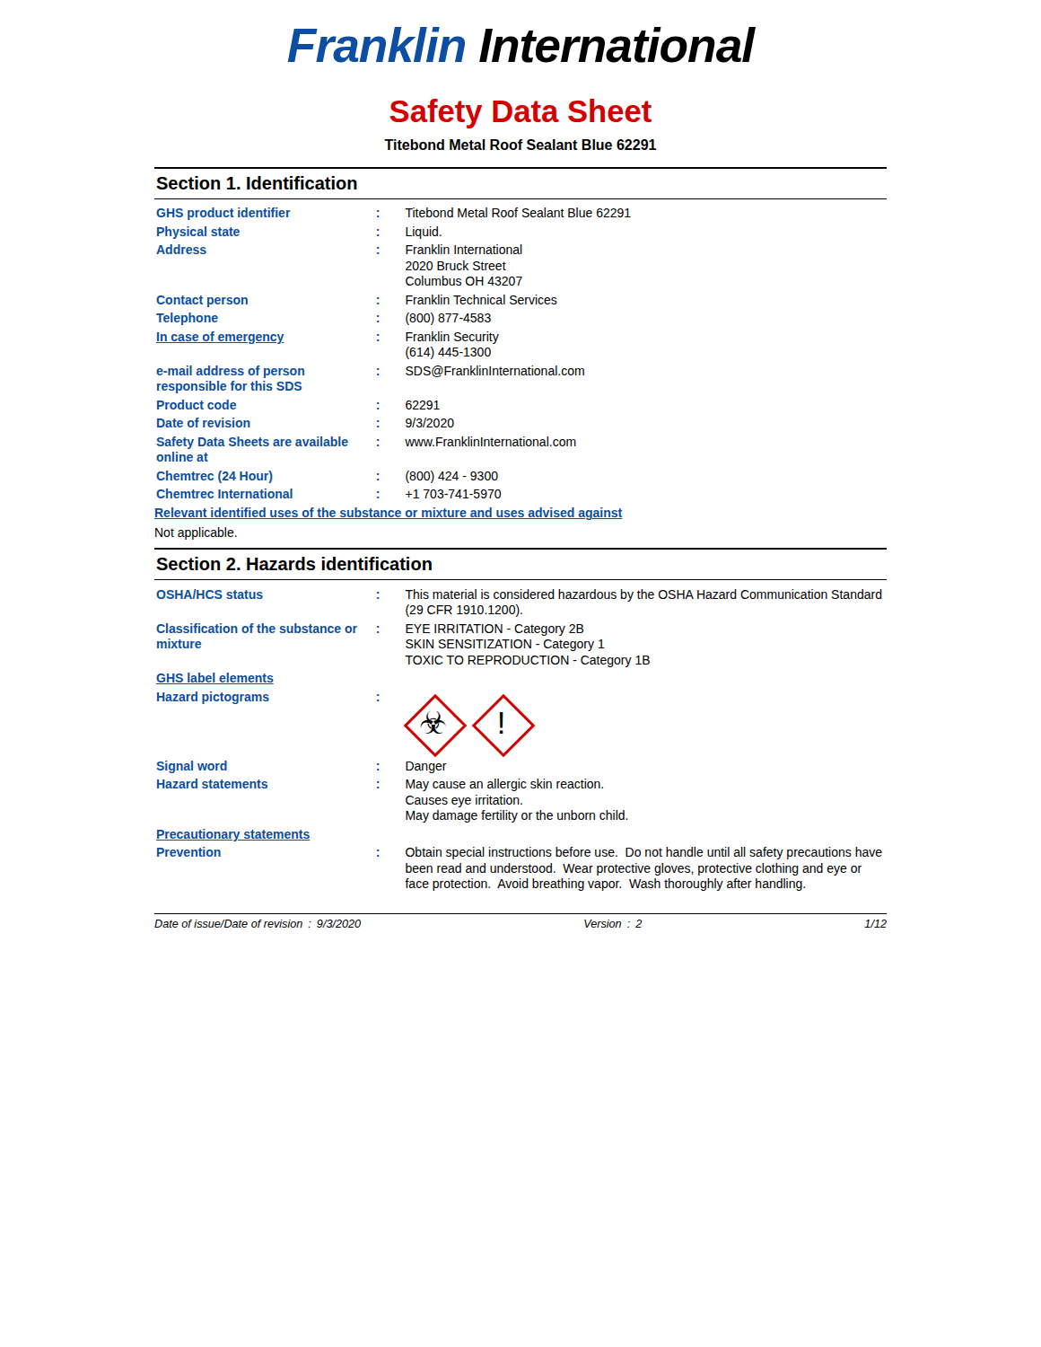Franklin International
Safety Data Sheet
Titebond Metal Roof Sealant Blue 62291
Section 1. Identification
| GHS product identifier | : | Titebond Metal Roof Sealant Blue 62291 |
| Physical state | : | Liquid. |
| Address | : | Franklin International 2020 Bruck Street Columbus OH 43207 |
| Contact person | : | Franklin Technical Services |
| Telephone | : | (800) 877-4583 |
| In case of emergency | : | Franklin Security (614) 445-1300 |
| e-mail address of person responsible for this SDS | : | SDS@FranklinInternational.com |
| Product code | : | 62291 |
| Date of revision | : | 9/3/2020 |
| Safety Data Sheets are available online at | : | www.FranklinInternational.com |
| Chemtrec (24 Hour) | : | (800) 424 - 9300 |
| Chemtrec International | : | +1 703-741-5970 |
Relevant identified uses of the substance or mixture and uses advised against
Not applicable.
Section 2. Hazards identification
| OSHA/HCS status | : | This material is considered hazardous by the OSHA Hazard Communication Standard (29 CFR 1910.1200). |
| Classification of the substance or mixture | : | EYE IRRITATION - Category 2B SKIN SENSITIZATION - Category 1 TOXIC TO REPRODUCTION - Category 1B |
| GHS label elements | | |
| Hazard pictograms | : | ☣ ! |
| Signal word | : | Danger |
| Hazard statements | : | May cause an allergic skin reaction. Causes eye irritation. May damage fertility or the unborn child. |
| Precautionary statements | | |
| Prevention | : | Obtain special instructions before use. Do not handle until all safety precautions have been read and understood. Wear protective gloves, protective clothing and eye or face protection. Avoid breathing vapor. Wash thoroughly after handling. |
Date of issue/Date of revision: 9/3/2020
Version: 2
1/12